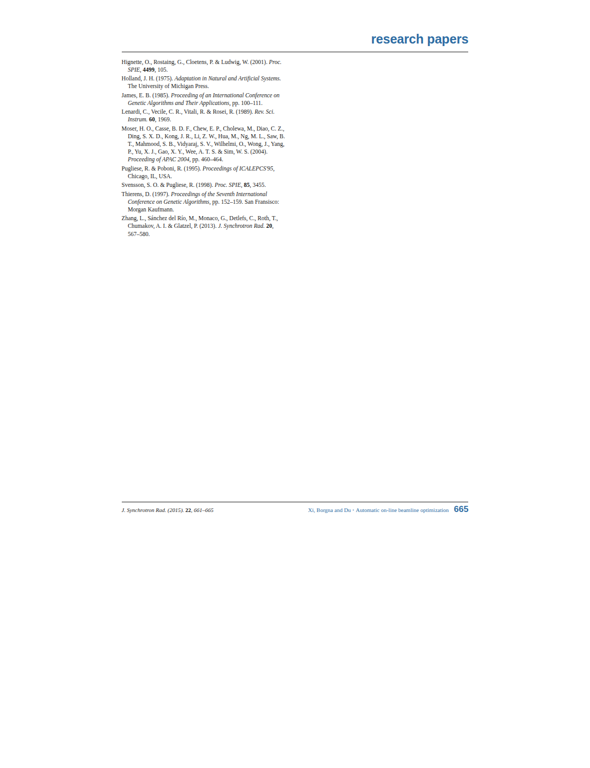research papers
Hignette, O., Rostaing, G., Cloetens, P. & Ludwig, W. (2001). Proc. SPIE, 4499, 105.
Holland, J. H. (1975). Adaptation in Natural and Artificial Systems. The University of Michigan Press.
James, E. B. (1985). Proceeding of an International Conference on Genetic Algorithms and Their Applications, pp. 100–111.
Lenardi, C., Vecile, C. R., Vitali, R. & Rosei, R. (1989). Rev. Sci. Instrum. 60, 1969.
Moser, H. O., Casse, B. D. F., Chew, E. P., Cholewa, M., Diao, C. Z., Ding, S. X. D., Kong, J. R., Li, Z. W., Hua, M., Ng, M. L., Saw, B. T., Mahmood, S. B., Vidyaraj, S. V., Wilhelmi, O., Wong, J., Yang, P., Yu, X. J., Gao, X. Y., Wee, A. T. S. & Sim, W. S. (2004). Proceeding of APAC 2004, pp. 460–464.
Pugliese, R. & Poboni, R. (1995). Proceedings of ICALEPCS'95, Chicago, IL, USA.
Svensson, S. O. & Pugliese, R. (1998). Proc. SPIE, 85, 3455.
Thierens, D. (1997). Proceedings of the Seventh International Conference on Genetic Algorithms, pp. 152–159. San Fransisco: Morgan Kaufmann.
Zhang, L., Sánchez del Río, M., Monaco, G., Detlefs, C., Roth, T., Chumakov, A. I. & Glatzel, P. (2013). J. Synchrotron Rad. 20, 567–580.
J. Synchrotron Rad. (2015). 22, 661–665
Xi, Borgna and Du·Automatic on-line beamline optimization 665